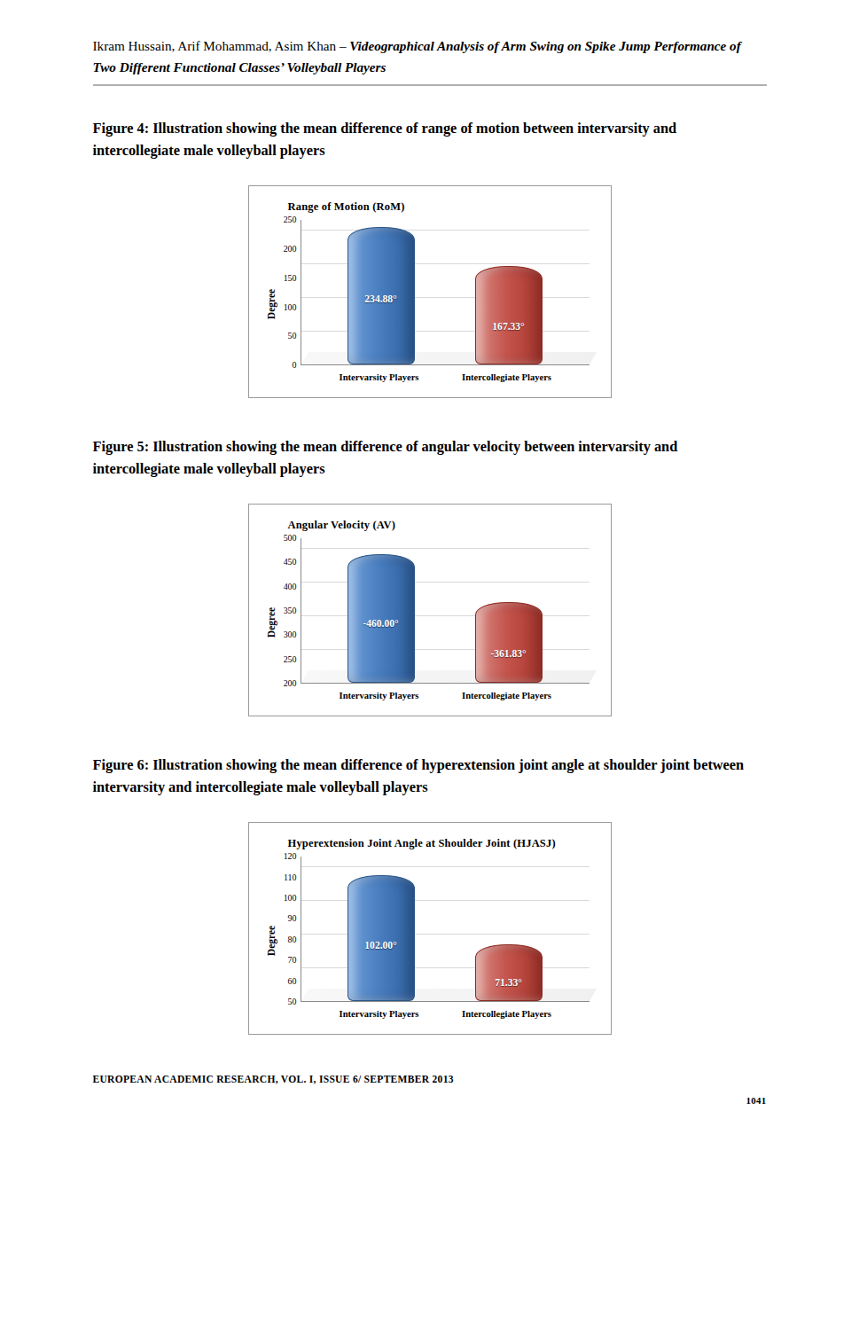Ikram Hussain, Arif Mohammad, Asim Khan – Videographical Analysis of Arm Swing on Spike Jump Performance of Two Different Functional Classes’ Volleyball Players
Figure 4: Illustration showing the mean difference of range of motion between intervarsity and intercollegiate male volleyball players
Range of Motion (RoM)
Degree
250 200 150 100 50 0
234.88°
167.33°
Intervarsity Players Intercollegiate Players
Figure 5: Illustration showing the mean difference of angular velocity between intervarsity and intercollegiate male volleyball players
Angular Velocity (AV)
Degree
500 450 400 350 300 250 200
-460.00°
-361.83°
Intervarsity Players Intercollegiate Players
Figure 6: Illustration showing the mean difference of hyperextension joint angle at shoulder joint between intervarsity and intercollegiate male volleyball players
Hyperextension Joint Angle at Shoulder Joint (HJASJ)
Degree
120 110 100 90 80 70 60 50
102.00°
71.33°
Intervarsity Players Intercollegiate Players
EUROPEAN ACADEMIC RESEARCH, VOL. I, ISSUE 6/ SEPTEMBER 2013
1041